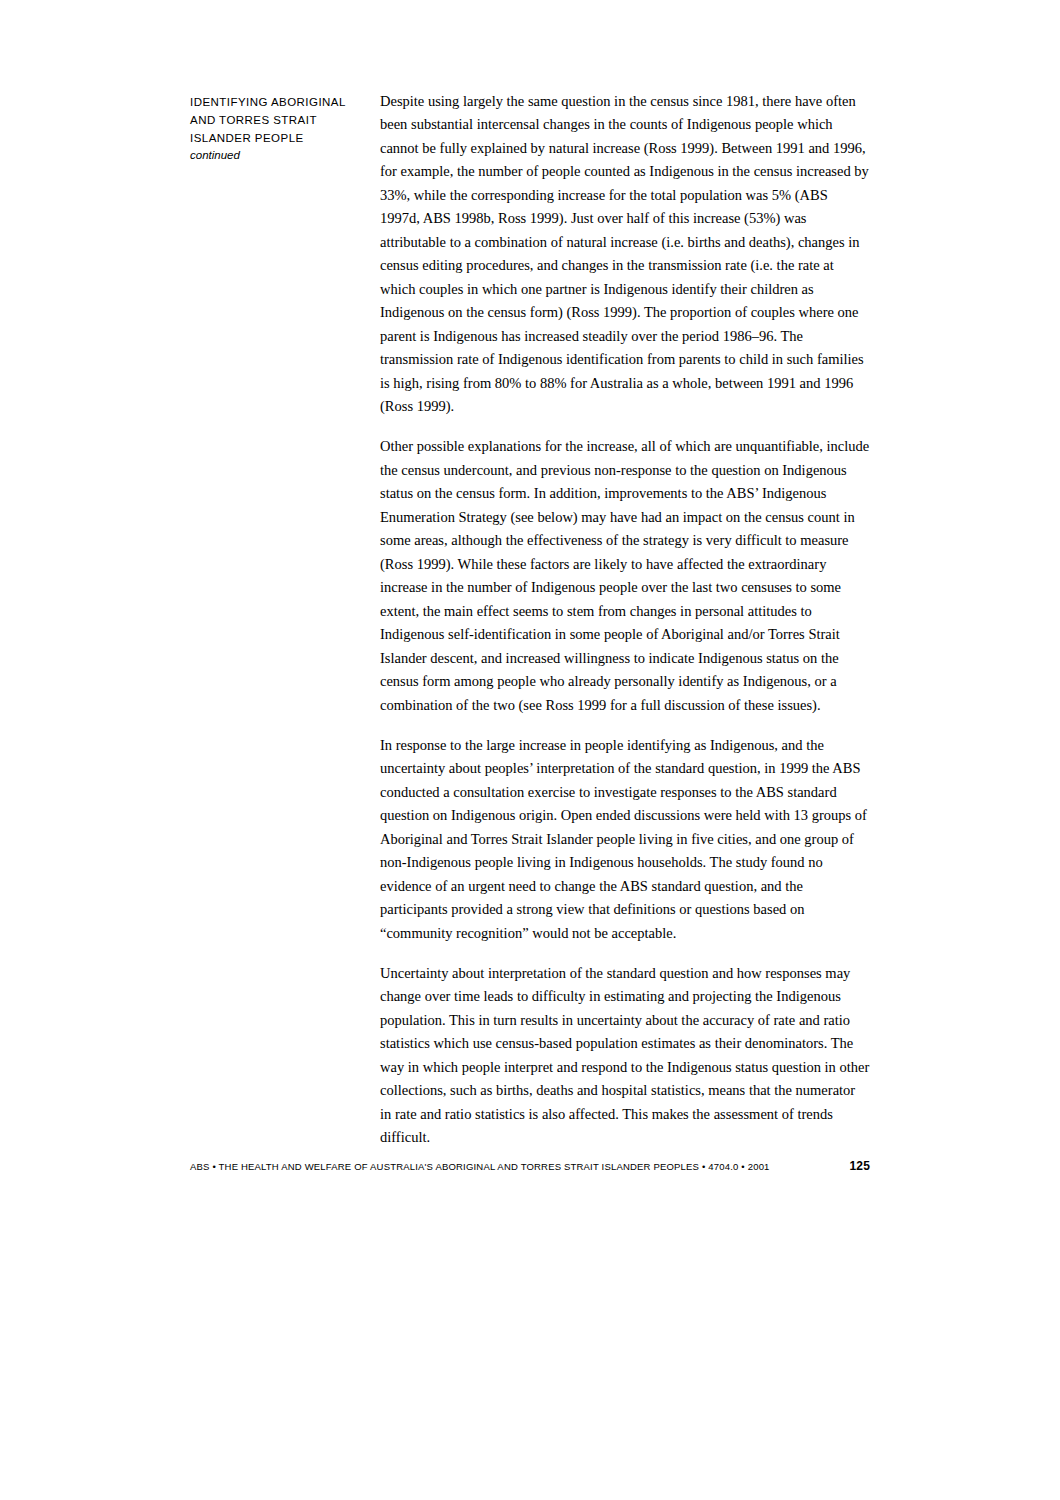IDENTIFYING ABORIGINAL AND TORRES STRAIT ISLANDER PEOPLE continued
Despite using largely the same question in the census since 1981, there have often been substantial intercensal changes in the counts of Indigenous people which cannot be fully explained by natural increase (Ross 1999). Between 1991 and 1996, for example, the number of people counted as Indigenous in the census increased by 33%, while the corresponding increase for the total population was 5% (ABS 1997d, ABS 1998b, Ross 1999). Just over half of this increase (53%) was attributable to a combination of natural increase (i.e. births and deaths), changes in census editing procedures, and changes in the transmission rate (i.e. the rate at which couples in which one partner is Indigenous identify their children as Indigenous on the census form) (Ross 1999). The proportion of couples where one parent is Indigenous has increased steadily over the period 1986–96. The transmission rate of Indigenous identification from parents to child in such families is high, rising from 80% to 88% for Australia as a whole, between 1991 and 1996 (Ross 1999).
Other possible explanations for the increase, all of which are unquantifiable, include the census undercount, and previous non-response to the question on Indigenous status on the census form. In addition, improvements to the ABS’ Indigenous Enumeration Strategy (see below) may have had an impact on the census count in some areas, although the effectiveness of the strategy is very difficult to measure (Ross 1999). While these factors are likely to have affected the extraordinary increase in the number of Indigenous people over the last two censuses to some extent, the main effect seems to stem from changes in personal attitudes to Indigenous self-identification in some people of Aboriginal and/or Torres Strait Islander descent, and increased willingness to indicate Indigenous status on the census form among people who already personally identify as Indigenous, or a combination of the two (see Ross 1999 for a full discussion of these issues).
In response to the large increase in people identifying as Indigenous, and the uncertainty about peoples’ interpretation of the standard question, in 1999 the ABS conducted a consultation exercise to investigate responses to the ABS standard question on Indigenous origin. Open ended discussions were held with 13 groups of Aboriginal and Torres Strait Islander people living in five cities, and one group of non-Indigenous people living in Indigenous households. The study found no evidence of an urgent need to change the ABS standard question, and the participants provided a strong view that definitions or questions based on “community recognition” would not be acceptable.
Uncertainty about interpretation of the standard question and how responses may change over time leads to difficulty in estimating and projecting the Indigenous population. This in turn results in uncertainty about the accuracy of rate and ratio statistics which use census-based population estimates as their denominators. The way in which people interpret and respond to the Indigenous status question in other collections, such as births, deaths and hospital statistics, means that the numerator in rate and ratio statistics is also affected. This makes the assessment of trends difficult.
ABS • THE HEALTH AND WELFARE OF AUSTRALIA'S ABORIGINAL AND TORRES STRAIT ISLANDER PEOPLES • 4704.0 • 2001 125